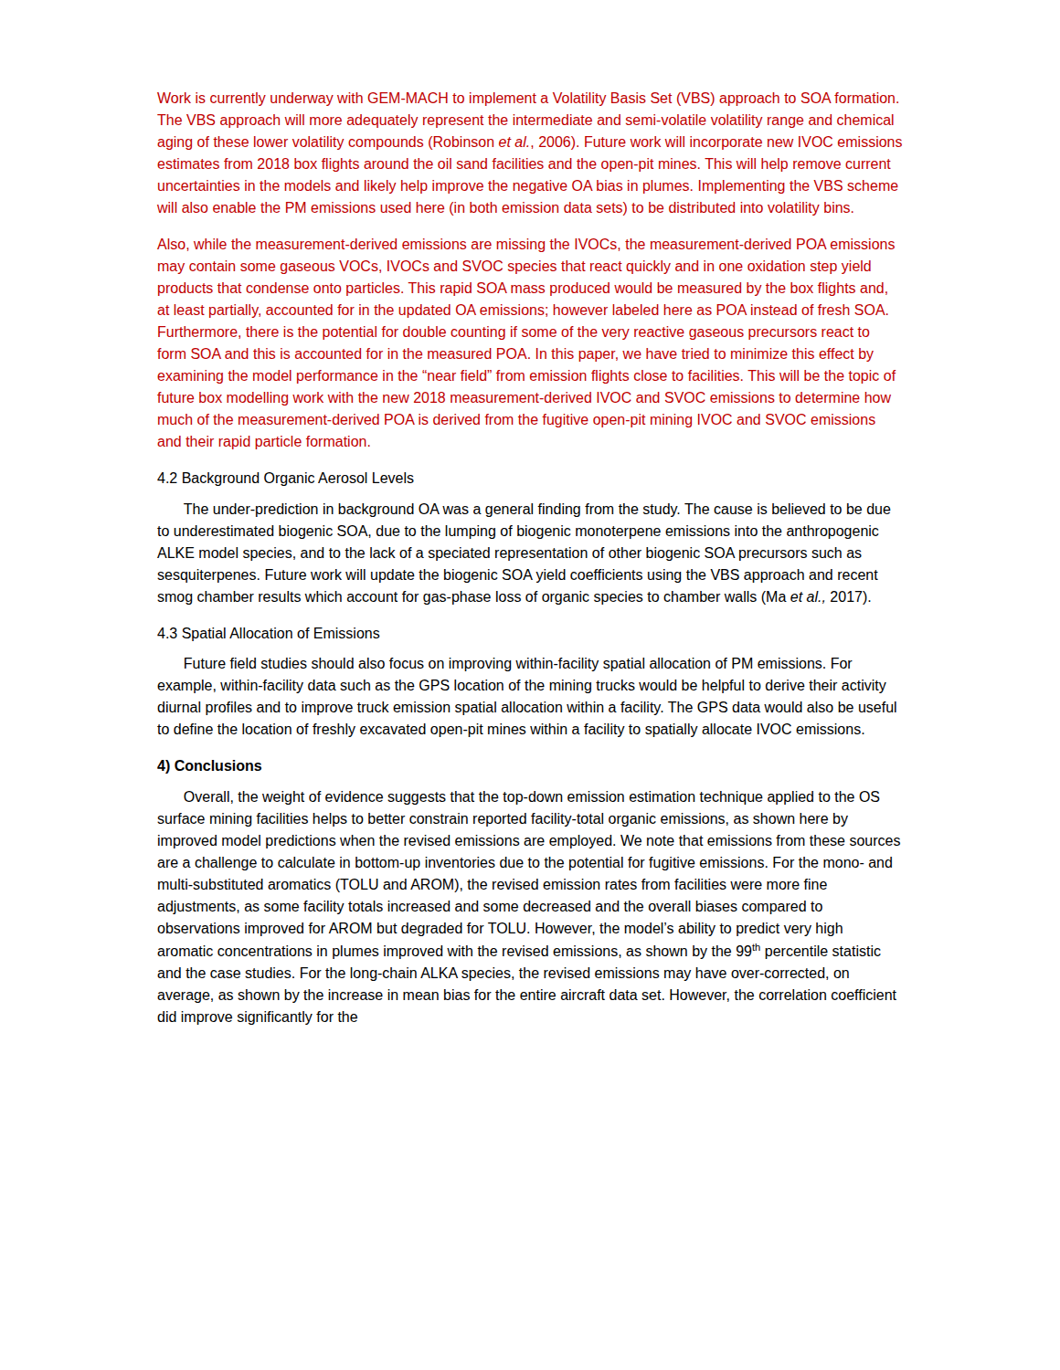Work is currently underway with GEM-MACH to implement a Volatility Basis Set (VBS) approach to SOA formation. The VBS approach will more adequately represent the intermediate and semi-volatile volatility range and chemical aging of these lower volatility compounds (Robinson et al., 2006). Future work will incorporate new IVOC emissions estimates from 2018 box flights around the oil sand facilities and the open-pit mines. This will help remove current uncertainties in the models and likely help improve the negative OA bias in plumes. Implementing the VBS scheme will also enable the PM emissions used here (in both emission data sets) to be distributed into volatility bins.
Also, while the measurement-derived emissions are missing the IVOCs, the measurement-derived POA emissions may contain some gaseous VOCs, IVOCs and SVOC species that react quickly and in one oxidation step yield products that condense onto particles. This rapid SOA mass produced would be measured by the box flights and, at least partially, accounted for in the updated OA emissions; however labeled here as POA instead of fresh SOA. Furthermore, there is the potential for double counting if some of the very reactive gaseous precursors react to form SOA and this is accounted for in the measured POA. In this paper, we have tried to minimize this effect by examining the model performance in the “near field” from emission flights close to facilities. This will be the topic of future box modelling work with the new 2018 measurement-derived IVOC and SVOC emissions to determine how much of the measurement-derived POA is derived from the fugitive open-pit mining IVOC and SVOC emissions and their rapid particle formation.
4.2 Background Organic Aerosol Levels
The under-prediction in background OA was a general finding from the study. The cause is believed to be due to underestimated biogenic SOA, due to the lumping of biogenic monoterpene emissions into the anthropogenic ALKE model species, and to the lack of a speciated representation of other biogenic SOA precursors such as sesquiterpenes. Future work will update the biogenic SOA yield coefficients using the VBS approach and recent smog chamber results which account for gas-phase loss of organic species to chamber walls (Ma et al., 2017).
4.3 Spatial Allocation of Emissions
Future field studies should also focus on improving within-facility spatial allocation of PM emissions. For example, within-facility data such as the GPS location of the mining trucks would be helpful to derive their activity diurnal profiles and to improve truck emission spatial allocation within a facility. The GPS data would also be useful to define the location of freshly excavated open-pit mines within a facility to spatially allocate IVOC emissions.
4) Conclusions
Overall, the weight of evidence suggests that the top-down emission estimation technique applied to the OS surface mining facilities helps to better constrain reported facility-total organic emissions, as shown here by improved model predictions when the revised emissions are employed. We note that emissions from these sources are a challenge to calculate in bottom-up inventories due to the potential for fugitive emissions. For the mono- and multi-substituted aromatics (TOLU and AROM), the revised emission rates from facilities were more fine adjustments, as some facility totals increased and some decreased and the overall biases compared to observations improved for AROM but degraded for TOLU. However, the model’s ability to predict very high aromatic concentrations in plumes improved with the revised emissions, as shown by the 99th percentile statistic and the case studies. For the long-chain ALKA species, the revised emissions may have over-corrected, on average, as shown by the increase in mean bias for the entire aircraft data set. However, the correlation coefficient did improve significantly for the